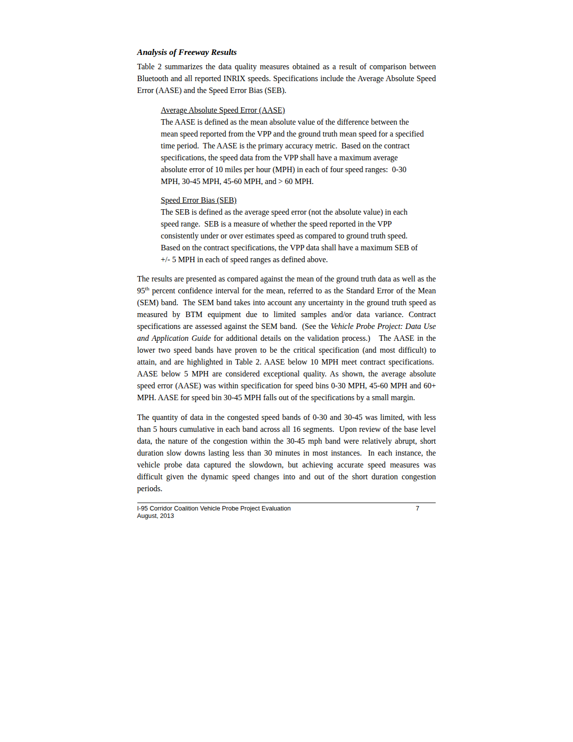Analysis of Freeway Results
Table 2 summarizes the data quality measures obtained as a result of comparison between Bluetooth and all reported INRIX speeds. Specifications include the Average Absolute Speed Error (AASE) and the Speed Error Bias (SEB).
Average Absolute Speed Error (AASE)
The AASE is defined as the mean absolute value of the difference between the mean speed reported from the VPP and the ground truth mean speed for a specified time period. The AASE is the primary accuracy metric. Based on the contract specifications, the speed data from the VPP shall have a maximum average absolute error of 10 miles per hour (MPH) in each of four speed ranges: 0-30 MPH, 30-45 MPH, 45-60 MPH, and > 60 MPH.
Speed Error Bias (SEB)
The SEB is defined as the average speed error (not the absolute value) in each speed range. SEB is a measure of whether the speed reported in the VPP consistently under or over estimates speed as compared to ground truth speed. Based on the contract specifications, the VPP data shall have a maximum SEB of +/- 5 MPH in each of speed ranges as defined above.
The results are presented as compared against the mean of the ground truth data as well as the 95th percent confidence interval for the mean, referred to as the Standard Error of the Mean (SEM) band. The SEM band takes into account any uncertainty in the ground truth speed as measured by BTM equipment due to limited samples and/or data variance. Contract specifications are assessed against the SEM band. (See the Vehicle Probe Project: Data Use and Application Guide for additional details on the validation process.) The AASE in the lower two speed bands have proven to be the critical specification (and most difficult) to attain, and are highlighted in Table 2. AASE below 10 MPH meet contract specifications. AASE below 5 MPH are considered exceptional quality. As shown, the average absolute speed error (AASE) was within specification for speed bins 0-30 MPH, 45-60 MPH and 60+ MPH. AASE for speed bin 30-45 MPH falls out of the specifications by a small margin.
The quantity of data in the congested speed bands of 0-30 and 30-45 was limited, with less than 5 hours cumulative in each band across all 16 segments. Upon review of the base level data, the nature of the congestion within the 30-45 mph band were relatively abrupt, short duration slow downs lasting less than 30 minutes in most instances. In each instance, the vehicle probe data captured the slowdown, but achieving accurate speed measures was difficult given the dynamic speed changes into and out of the short duration congestion periods.
I-95 Corridor Coalition Vehicle Probe Project Evaluation
August, 2013
7